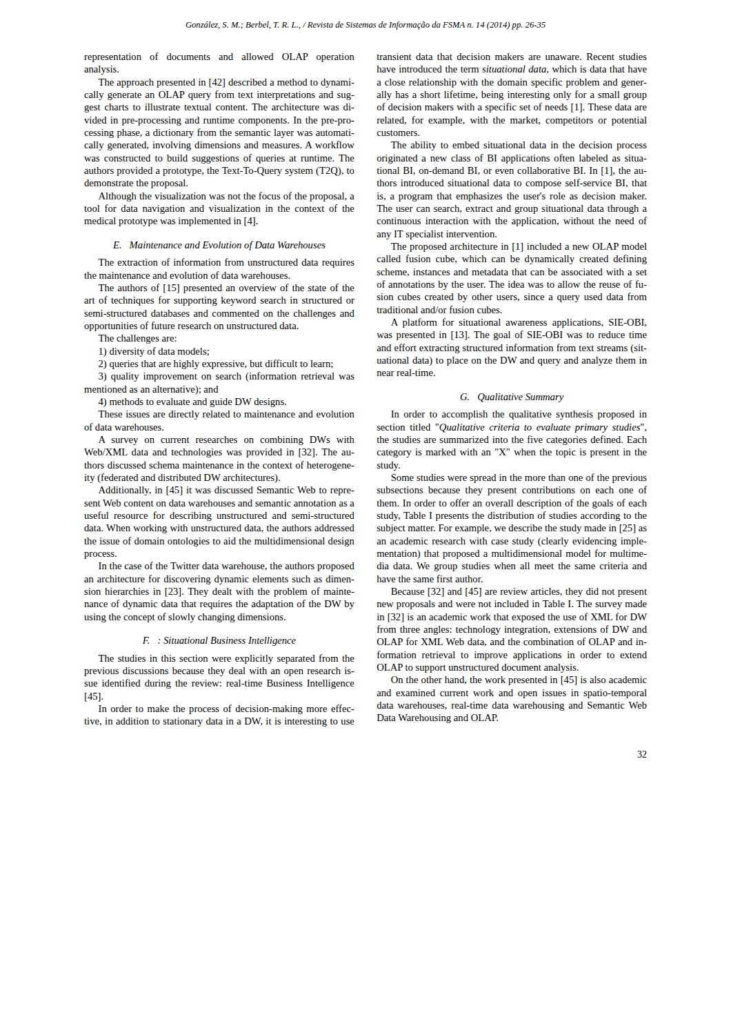González, S. M.; Berbel, T. R. L., / Revista de Sistemas de Informação da FSMA n. 14 (2014) pp. 26-35
representation of documents and allowed OLAP operation analysis.
The approach presented in [42] described a method to dynamically generate an OLAP query from text interpretations and suggest charts to illustrate textual content. The architecture was divided in pre-processing and runtime components. In the pre-processing phase, a dictionary from the semantic layer was automatically generated, involving dimensions and measures. A workflow was constructed to build suggestions of queries at runtime. The authors provided a prototype, the Text-To-Query system (T2Q), to demonstrate the proposal.
Although the visualization was not the focus of the proposal, a tool for data navigation and visualization in the context of the medical prototype was implemented in [4].
E. Maintenance and Evolution of Data Warehouses
The extraction of information from unstructured data requires the maintenance and evolution of data warehouses.
The authors of [15] presented an overview of the state of the art of techniques for supporting keyword search in structured or semi-structured databases and commented on the challenges and opportunities of future research on unstructured data.
The challenges are:
1) diversity of data models;
2) queries that are highly expressive, but difficult to learn;
3) quality improvement on search (information retrieval was mentioned as an alternative); and
4) methods to evaluate and guide DW designs.
These issues are directly related to maintenance and evolution of data warehouses.
A survey on current researches on combining DWs with Web/XML data and technologies was provided in [32]. The authors discussed schema maintenance in the context of heterogeneity (federated and distributed DW architectures).
Additionally, in [45] it was discussed Semantic Web to represent Web content on data warehouses and semantic annotation as a useful resource for describing unstructured and semi-structured data. When working with unstructured data, the authors addressed the issue of domain ontologies to aid the multidimensional design process.
In the case of the Twitter data warehouse, the authors proposed an architecture for discovering dynamic elements such as dimension hierarchies in [23]. They dealt with the problem of maintenance of dynamic data that requires the adaptation of the DW by using the concept of slowly changing dimensions.
F. : Situational Business Intelligence
The studies in this section were explicitly separated from the previous discussions because they deal with an open research issue identified during the review: real-time Business Intelligence [45].
In order to make the process of decision-making more effective, in addition to stationary data in a DW, it is interesting to use transient data that decision makers are unaware. Recent studies have introduced the term situational data, which is data that have a close relationship with the domain specific problem and generally has a short lifetime, being interesting only for a small group of decision makers with a specific set of needs [1]. These data are related, for example, with the market, competitors or potential customers.
The ability to embed situational data in the decision process originated a new class of BI applications often labeled as situational BI, on-demand BI, or even collaborative BI. In [1], the authors introduced situational data to compose self-service BI, that is, a program that emphasizes the user's role as decision maker. The user can search, extract and group situational data through a continuous interaction with the application, without the need of any IT specialist intervention.
The proposed architecture in [1] included a new OLAP model called fusion cube, which can be dynamically created defining scheme, instances and metadata that can be associated with a set of annotations by the user. The idea was to allow the reuse of fusion cubes created by other users, since a query used data from traditional and/or fusion cubes.
A platform for situational awareness applications, SIE-OBI, was presented in [13]. The goal of SIE-OBI was to reduce time and effort extracting structured information from text streams (situational data) to place on the DW and query and analyze them in near real-time.
G. Qualitative Summary
In order to accomplish the qualitative synthesis proposed in section titled "Qualitative criteria to evaluate primary studies", the studies are summarized into the five categories defined. Each category is marked with an "X" when the topic is present in the study.
Some studies were spread in the more than one of the previous subsections because they present contributions on each one of them. In order to offer an overall description of the goals of each study, Table I presents the distribution of studies according to the subject matter. For example, we describe the study made in [25] as an academic research with case study (clearly evidencing implementation) that proposed a multidimensional model for multimedia data. We group studies when all meet the same criteria and have the same first author.
Because [32] and [45] are review articles, they did not present new proposals and were not included in Table I. The survey made in [32] is an academic work that exposed the use of XML for DW from three angles: technology integration, extensions of DW and OLAP for XML Web data, and the combination of OLAP and information retrieval to improve applications in order to extend OLAP to support unstructured document analysis.
On the other hand, the work presented in [45] is also academic and examined current work and open issues in spatio-temporal data warehouses, real-time data warehousing and Semantic Web Data Warehousing and OLAP.
32